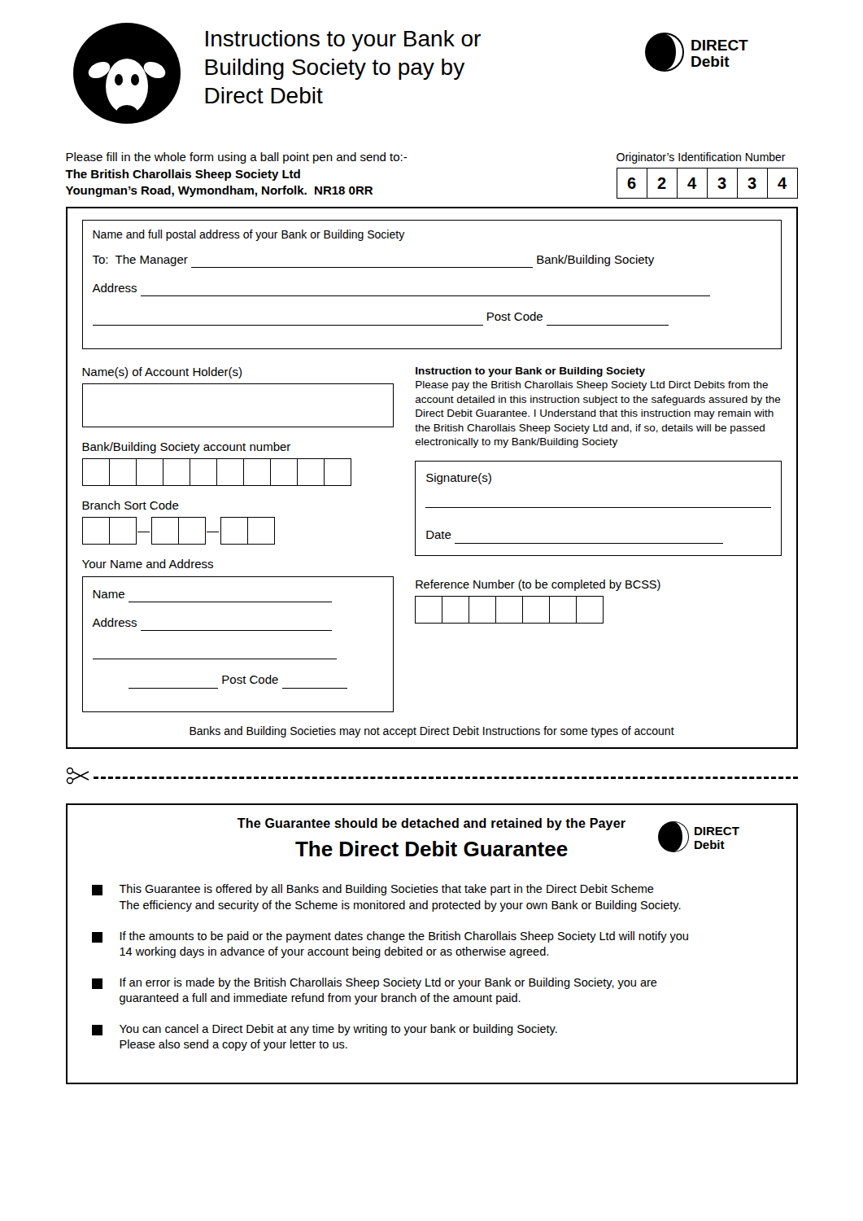Instructions to your Bank or
Building Society to pay by
Direct Debit
DIRECT Debit
Please fill in the whole form using a ball point pen and send to:-
The British Charollais Sheep Society Ltd
Youngman’s Road, Wymondham, Norfolk. NR18 0RR
Originator’s Identification Number
| 6 | 2 | 4 | 3 | 3 | 4 |
Name and full postal address of your Bank or Building Society
To: The Manager Bank/Building Society
Address
Post Code
Name(s) of Account Holder(s)
Bank/Building Society account number
Branch Sort Code
| | | — | | | — | | |
Your Name and Address
Name
Address
Post Code
Instruction to your Bank or Building Society
Please pay the British Charollais Sheep Society Ltd Dirct Debits from the account detailed in this instruction subject to the safeguards assured by the Direct Debit Guarantee. I Understand that this instruction may remain with the British Charollais Sheep Society Ltd and, if so, details will be passed electronically to my Bank/Building Society
Signature(s)
Date
Reference Number (to be completed by BCSS)
Banks and Building Societies may not accept Direct Debit Instructions for some types of account
DIRECT Debit
The Guarantee should be detached and retained by the Payer
The Direct Debit Guarantee
This Guarantee is offered by all Banks and Building Societies that take part in the Direct Debit Scheme
The efficiency and security of the Scheme is monitored and protected by your own Bank or Building Society.
If the amounts to be paid or the payment dates change the British Charollais Sheep Society Ltd will notify you
14 working days in advance of your account being debited or as otherwise agreed.
If an error is made by the British Charollais Sheep Society Ltd or your Bank or Building Society, you are
guaranteed a full and immediate refund from your branch of the amount paid.
You can cancel a Direct Debit at any time by writing to your bank or building Society.
Please also send a copy of your letter to us.